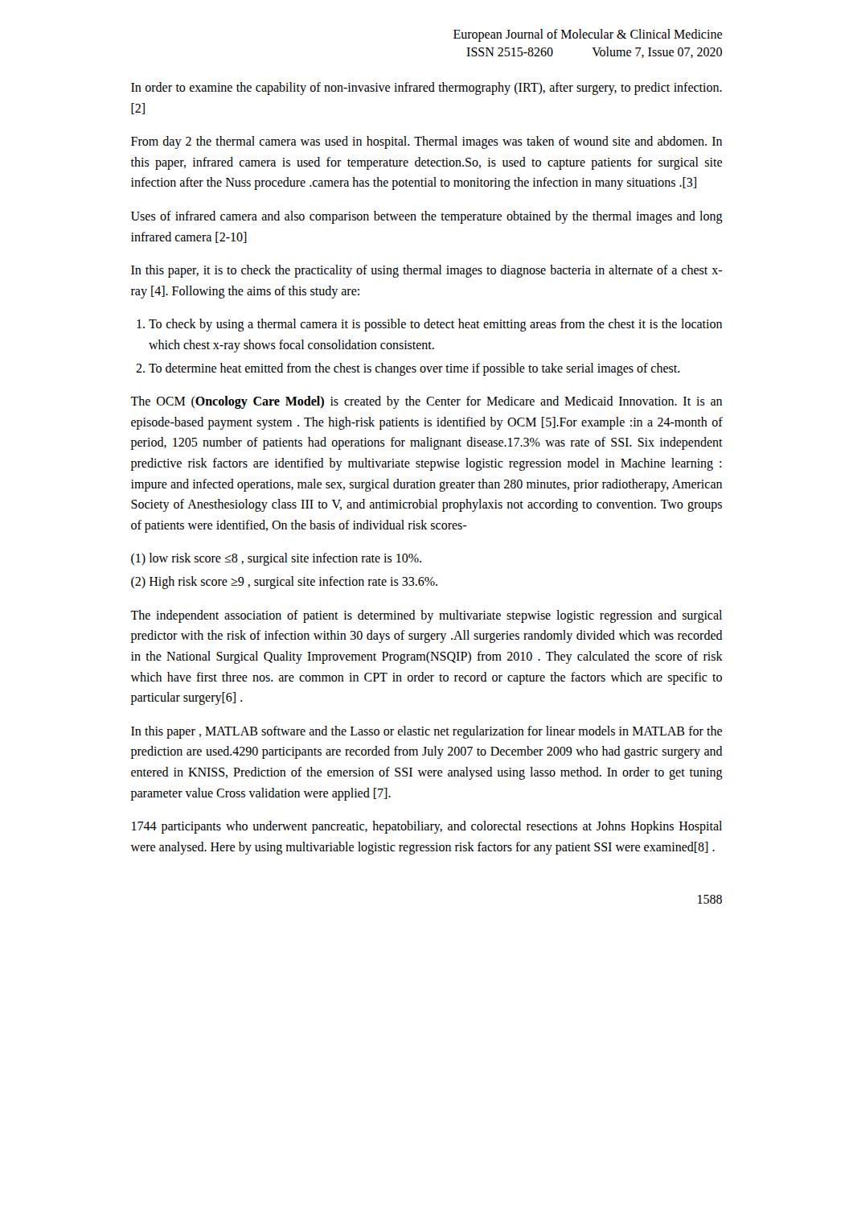European Journal of Molecular & Clinical Medicine ISSN 2515-8260 Volume 7, Issue 07, 2020
In order to examine the capability of non-invasive infrared thermography (IRT), after surgery, to predict infection. [2]
From day 2 the thermal camera was used in hospital. Thermal images was taken of wound site and abdomen. In this paper, infrared camera is used for temperature detection.So, is used to capture patients for surgical site infection after the Nuss procedure .camera has the potential to monitoring the infection in many situations .[3]
Uses of infrared camera and also comparison between the temperature obtained by the thermal images and long infrared camera [2-10]
In this paper, it is to check the practicality of using thermal images to diagnose bacteria in alternate of a chest x-ray [4]. Following the aims of this study are:
To check by using a thermal camera it is possible to detect heat emitting areas from the chest it is the location which chest x-ray shows focal consolidation consistent.
To determine heat emitted from the chest is changes over time if possible to take serial images of chest.
The OCM (Oncology Care Model) is created by the Center for Medicare and Medicaid Innovation. It is an episode-based payment system . The high-risk patients is identified by OCM [5].For example :in a 24-month of period, 1205 number of patients had operations for malignant disease.17.3% was rate of SSI. Six independent predictive risk factors are identified by multivariate stepwise logistic regression model in Machine learning : impure and infected operations, male sex, surgical duration greater than 280 minutes, prior radiotherapy, American Society of Anesthesiology class III to V, and antimicrobial prophylaxis not according to convention. Two groups of patients were identified, On the basis of individual risk scores-
(1) low risk score ≤8 , surgical site infection rate is 10%.
(2) High risk score ≥9 , surgical site infection rate is 33.6%.
The independent association of patient is determined by multivariate stepwise logistic regression and surgical predictor with the risk of infection within 30 days of surgery .All surgeries randomly divided which was recorded in the National Surgical Quality Improvement Program(NSQIP) from 2010 . They calculated the score of risk which have first three nos. are common in CPT in order to record or capture the factors which are specific to particular surgery[6] .
In this paper , MATLAB software and the Lasso or elastic net regularization for linear models in MATLAB for the prediction are used.4290 participants are recorded from July 2007 to December 2009 who had gastric surgery and entered in KNISS, Prediction of the emersion of SSI were analysed using lasso method. In order to get tuning parameter value Cross validation were applied [7].
1744 participants who underwent pancreatic, hepatobiliary, and colorectal resections at Johns Hopkins Hospital were analysed. Here by using multivariable logistic regression risk factors for any patient SSI were examined[8] .
1588